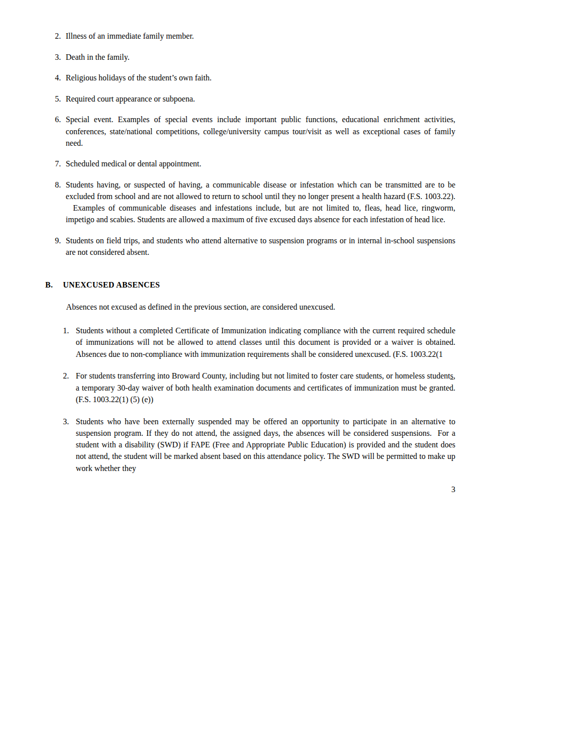Illness of an immediate family member.
Death in the family.
Religious holidays of the student’s own faith.
Required court appearance or subpoena.
Special event. Examples of special events include important public functions, educational enrichment activities, conferences, state/national competitions, college/university campus tour/visit as well as exceptional cases of family need.
Scheduled medical or dental appointment.
Students having, or suspected of having, a communicable disease or infestation which can be transmitted are to be excluded from school and are not allowed to return to school until they no longer present a health hazard (F.S. 1003.22). Examples of communicable diseases and infestations include, but are not limited to, fleas, head lice, ringworm, impetigo and scabies. Students are allowed a maximum of five excused days absence for each infestation of head lice.
Students on field trips, and students who attend alternative to suspension programs or in internal in-school suspensions are not considered absent.
B. Unexcused Absences
Absences not excused as defined in the previous section, are considered unexcused.
Students without a completed Certificate of Immunization indicating compliance with the current required schedule of immunizations will not be allowed to attend classes until this document is provided or a waiver is obtained. Absences due to non-compliance with immunization requirements shall be considered unexcused. (F.S. 1003.22(1
For students transferring into Broward County, including but not limited to foster care students, or homeless students, a temporary 30-day waiver of both health examination documents and certificates of immunization must be granted. (F.S. 1003.22(1) (5) (e))
Students who have been externally suspended may be offered an opportunity to participate in an alternative to suspension program. If they do not attend, the assigned days, the absences will be considered suspensions. For a student with a disability (SWD) if FAPE (Free and Appropriate Public Education) is provided and the student does not attend, the student will be marked absent based on this attendance policy. The SWD will be permitted to make up work whether they
3